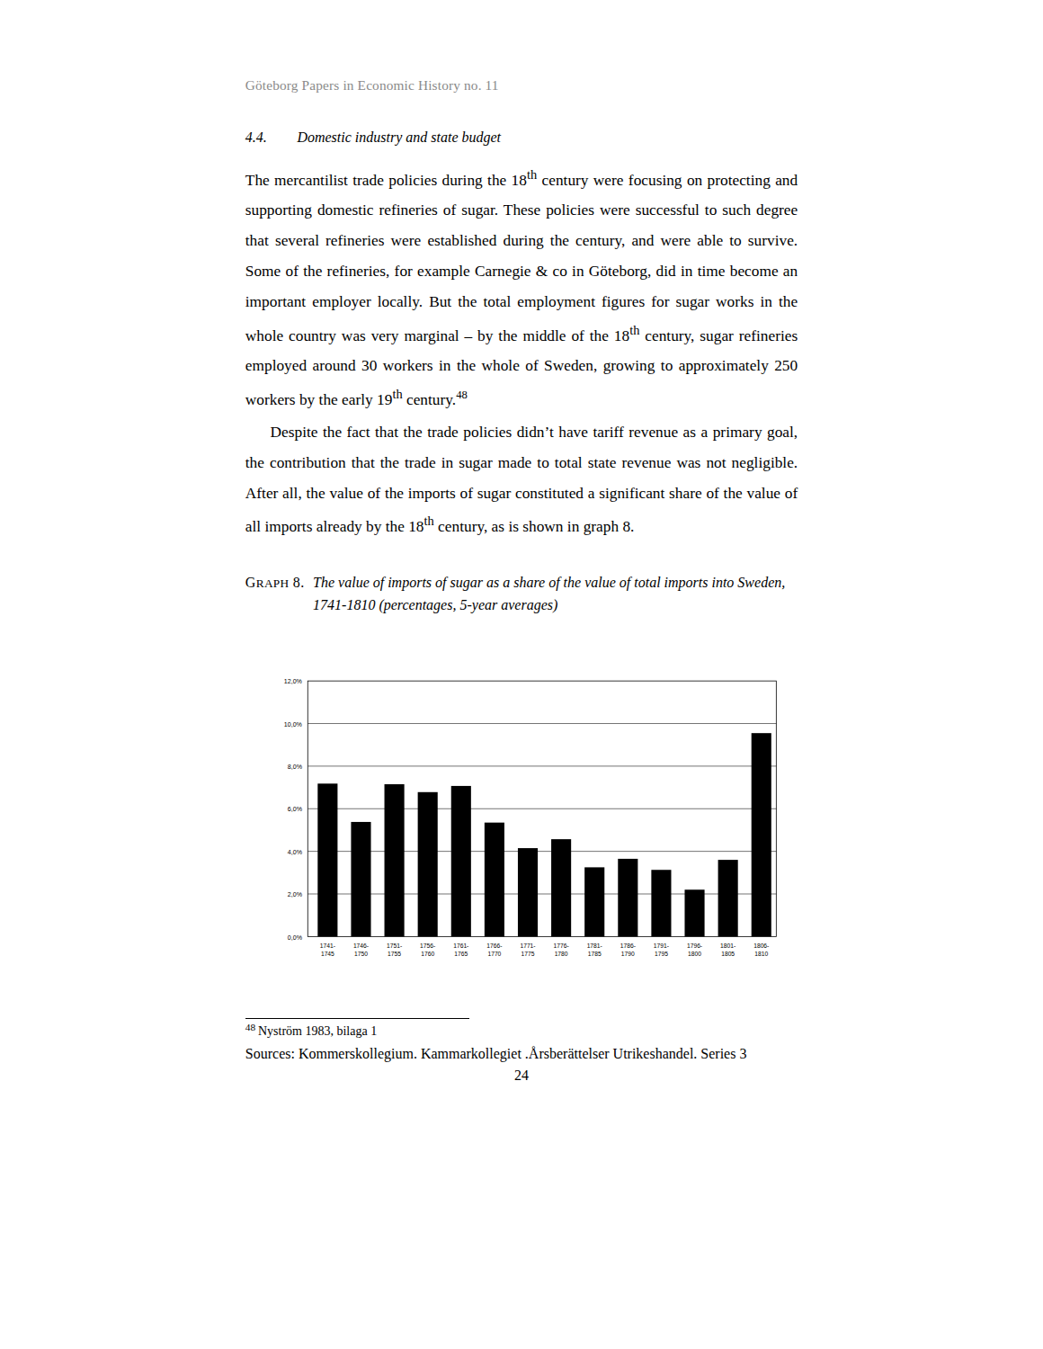Göteborg Papers in Economic History no. 11
4.4. Domestic industry and state budget
The mercantilist trade policies during the 18th century were focusing on protecting and supporting domestic refineries of sugar. These policies were successful to such degree that several refineries were established during the century, and were able to survive. Some of the refineries, for example Carnegie & co in Göteborg, did in time become an important employer locally. But the total employment figures for sugar works in the whole country was very marginal – by the middle of the 18th century, sugar refineries employed around 30 workers in the whole of Sweden, growing to approximately 250 workers by the early 19th century.48
Despite the fact that the trade policies didn’t have tariff revenue as a primary goal, the contribution that the trade in sugar made to total state revenue was not negligible. After all, the value of the imports of sugar constituted a significant share of the value of all imports already by the 18th century, as is shown in graph 8.
GRAPH 8. The value of imports of sugar as a share of the value of total imports into Sweden, 1741-1810 (percentages, 5-year averages)
12,0% 10,0% 8,0% 6,0% 4,0% 2,0% 0,0% 1741-1745 1746-1750 1751-1755 1756-1760 1761-1765 1766-1770 1771-1775 1776-1780 1781-1785 1786-1790 1791-1795 1796-1800 1801-1805 1806-1810
Sources: Kommerskollegium. Kammarkollegiet .Årsberättelser Utrikeshandel. Series 3
48Nyström 1983, bilaga 1
24